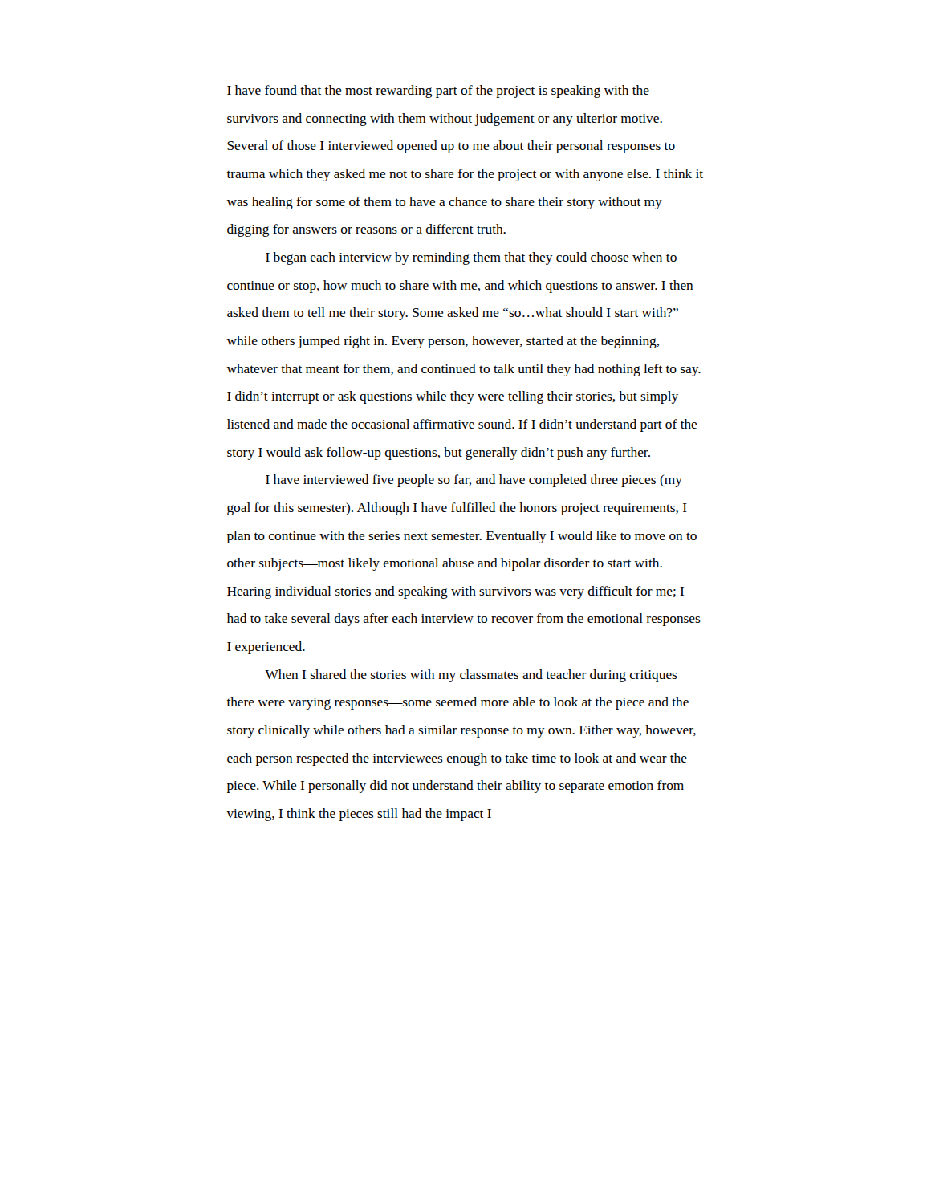I have found that the most rewarding part of the project is speaking with the survivors and connecting with them without judgement or any ulterior motive. Several of those I interviewed opened up to me about their personal responses to trauma which they asked me not to share for the project or with anyone else. I think it was healing for some of them to have a chance to share their story without my digging for answers or reasons or a different truth.
I began each interview by reminding them that they could choose when to continue or stop, how much to share with me, and which questions to answer. I then asked them to tell me their story. Some asked me “so…what should I start with?” while others jumped right in. Every person, however, started at the beginning, whatever that meant for them, and continued to talk until they had nothing left to say. I didn’t interrupt or ask questions while they were telling their stories, but simply listened and made the occasional affirmative sound. If I didn’t understand part of the story I would ask follow-up questions, but generally didn’t push any further.
I have interviewed five people so far, and have completed three pieces (my goal for this semester). Although I have fulfilled the honors project requirements, I plan to continue with the series next semester. Eventually I would like to move on to other subjects—most likely emotional abuse and bipolar disorder to start with. Hearing individual stories and speaking with survivors was very difficult for me; I had to take several days after each interview to recover from the emotional responses I experienced.
When I shared the stories with my classmates and teacher during critiques there were varying responses—some seemed more able to look at the piece and the story clinically while others had a similar response to my own. Either way, however, each person respected the interviewees enough to take time to look at and wear the piece. While I personally did not understand their ability to separate emotion from viewing, I think the pieces still had the impact I